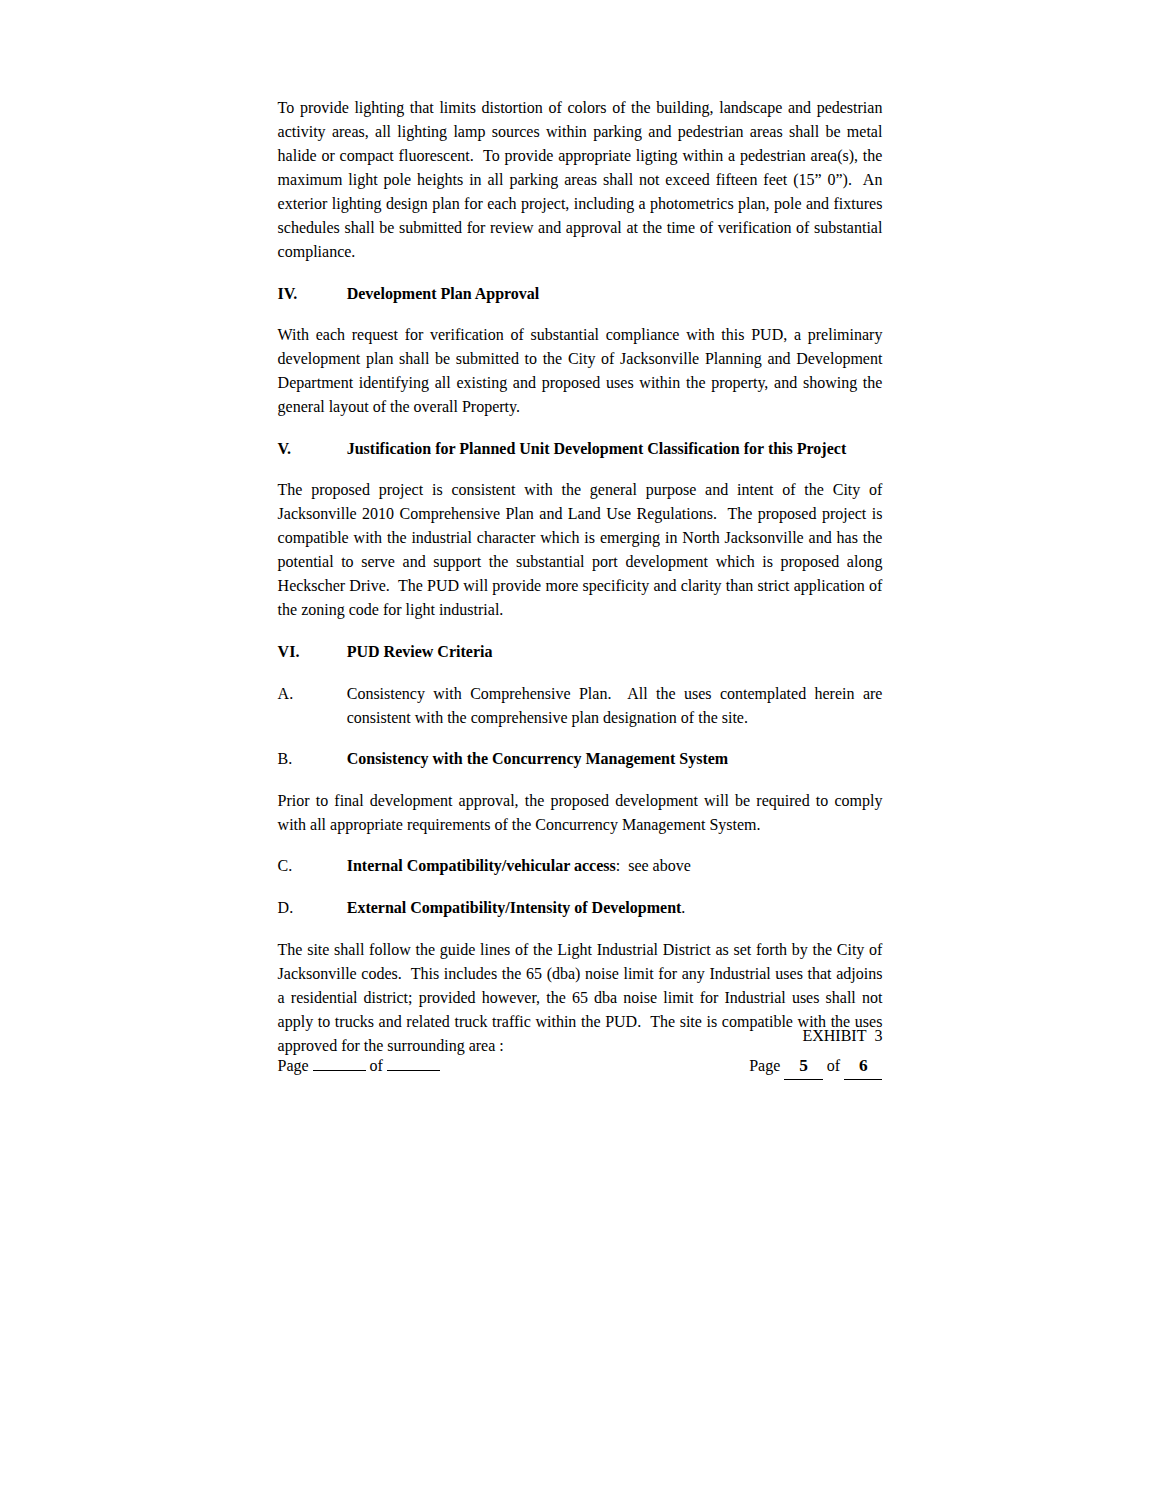To provide lighting that limits distortion of colors of the building, landscape and pedestrian activity areas, all lighting lamp sources within parking and pedestrian areas shall be metal halide or compact fluorescent. To provide appropriate ligting within a pedestrian area(s), the maximum light pole heights in all parking areas shall not exceed fifteen feet (15” 0”). An exterior lighting design plan for each project, including a photometrics plan, pole and fixtures schedules shall be submitted for review and approval at the time of verification of substantial compliance.
IV. Development Plan Approval
With each request for verification of substantial compliance with this PUD, a preliminary development plan shall be submitted to the City of Jacksonville Planning and Development Department identifying all existing and proposed uses within the property, and showing the general layout of the overall Property.
V. Justification for Planned Unit Development Classification for this Project
The proposed project is consistent with the general purpose and intent of the City of Jacksonville 2010 Comprehensive Plan and Land Use Regulations. The proposed project is compatible with the industrial character which is emerging in North Jacksonville and has the potential to serve and support the substantial port development which is proposed along Heckscher Drive. The PUD will provide more specificity and clarity than strict application of the zoning code for light industrial.
VI. PUD Review Criteria
A. Consistency with Comprehensive Plan. All the uses contemplated herein are consistent with the comprehensive plan designation of the site.
B. Consistency with the Concurrency Management System
Prior to final development approval, the proposed development will be required to comply with all appropriate requirements of the Concurrency Management System.
C. Internal Compatibility/vehicular access: see above
D. External Compatibility/Intensity of Development.
The site shall follow the guide lines of the Light Industrial District as set forth by the City of Jacksonville codes. This includes the 65 (dba) noise limit for any Industrial uses that adjoins a residential district; provided however, the 65 dba noise limit for Industrial uses shall not apply to trucks and related truck traffic within the PUD. The site is compatible with the uses approved for the surrounding area :
EXHIBIT 3
Page of Page 5 of 6